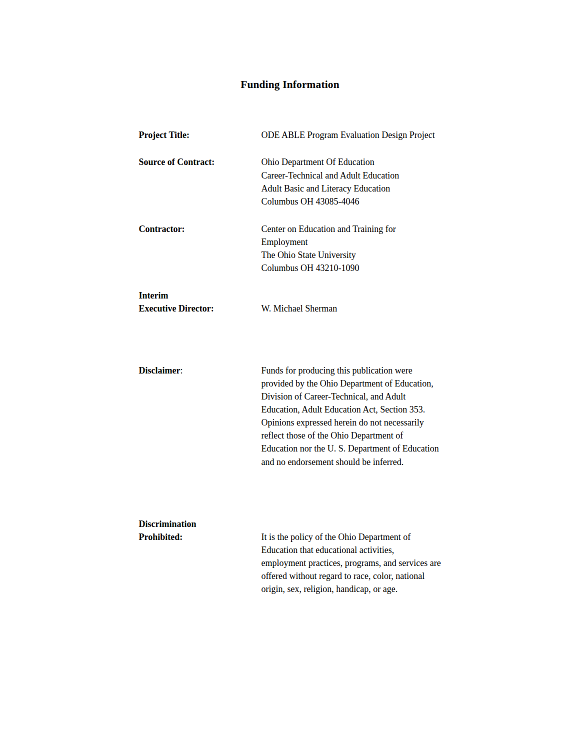Funding Information
| Project Title: | ODE ABLE Program Evaluation Design Project |
| Source of Contract: | Ohio Department Of Education Career-Technical and Adult Education Adult Basic and Literacy Education Columbus OH 43085-4046 |
| Contractor: | Center on Education and Training for Employment The Ohio State University Columbus OH 43210-1090 |
| Interim Executive Director: | W. Michael Sherman |
| Disclaimer : | Funds for producing this publication were provided by the Ohio Department of Education, Division of Career-Technical, and Adult Education, Adult Education Act, Section 353. Opinions expressed herein do not necessarily reflect those of the Ohio Department of Education nor the U. S. Department of Education and no endorsement should be inferred. |
| Discrimination Prohibited: | It is the policy of the Ohio Department of Education that educational activities, employment practices, programs, and services are offered without regard to race, color, national origin, sex, religion, handicap, or age. |